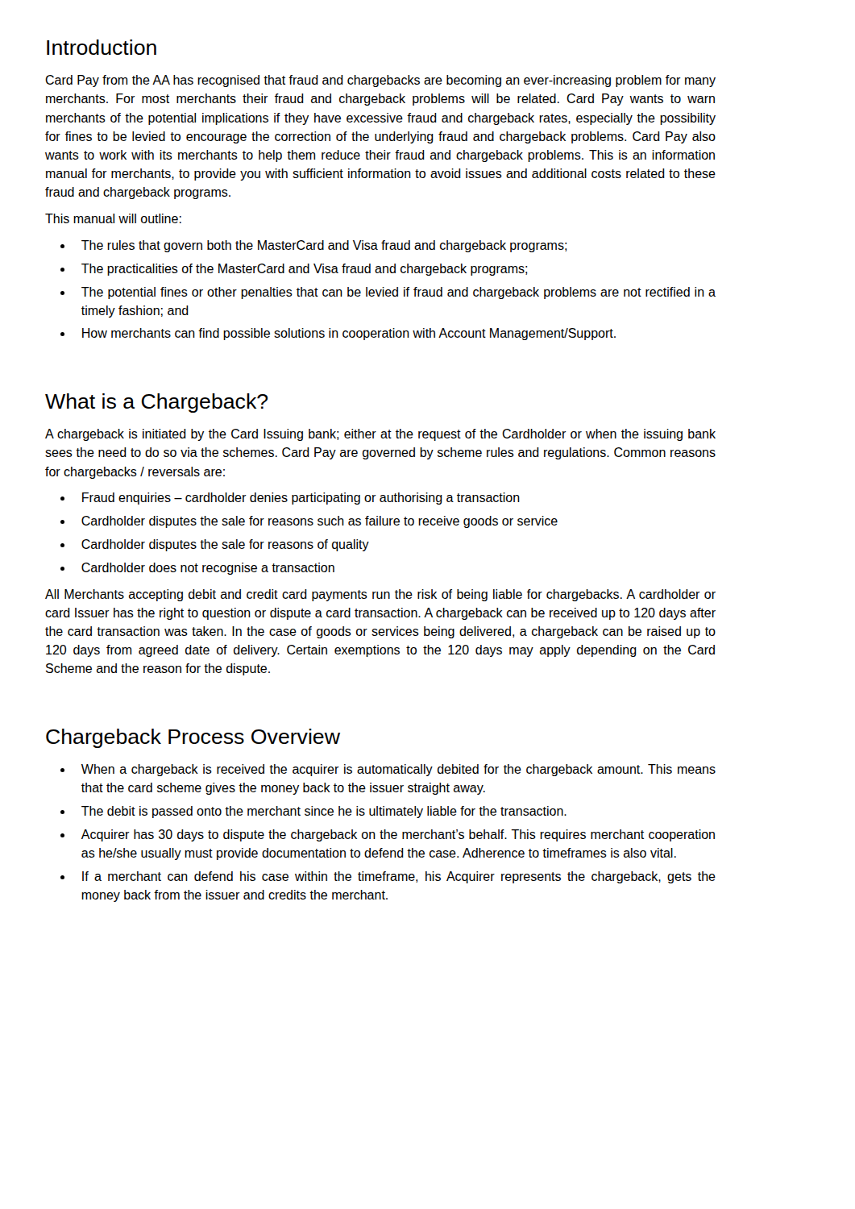Introduction
Card Pay from the AA has recognised that fraud and chargebacks are becoming an ever-increasing problem for many merchants. For most merchants their fraud and chargeback problems will be related. Card Pay wants to warn merchants of the potential implications if they have excessive fraud and chargeback rates, especially the possibility for fines to be levied to encourage the correction of the underlying fraud and chargeback problems. Card Pay also wants to work with its merchants to help them reduce their fraud and chargeback problems. This is an information manual for merchants, to provide you with sufficient information to avoid issues and additional costs related to these fraud and chargeback programs.
This manual will outline:
The rules that govern both the MasterCard and Visa fraud and chargeback programs;
The practicalities of the MasterCard and Visa fraud and chargeback programs;
The potential fines or other penalties that can be levied if fraud and chargeback problems are not rectified in a timely fashion; and
How merchants can find possible solutions in cooperation with Account Management/Support.
What is a Chargeback?
A chargeback is initiated by the Card Issuing bank; either at the request of the Cardholder or when the issuing bank sees the need to do so via the schemes. Card Pay are governed by scheme rules and regulations. Common reasons for chargebacks / reversals are:
Fraud enquiries – cardholder denies participating or authorising a transaction
Cardholder disputes the sale for reasons such as failure to receive goods or service
Cardholder disputes the sale for reasons of quality
Cardholder does not recognise a transaction
All Merchants accepting debit and credit card payments run the risk of being liable for chargebacks. A cardholder or card Issuer has the right to question or dispute a card transaction. A chargeback can be received up to 120 days after the card transaction was taken. In the case of goods or services being delivered, a chargeback can be raised up to 120 days from agreed date of delivery. Certain exemptions to the 120 days may apply depending on the Card Scheme and the reason for the dispute.
Chargeback Process Overview
When a chargeback is received the acquirer is automatically debited for the chargeback amount. This means that the card scheme gives the money back to the issuer straight away.
The debit is passed onto the merchant since he is ultimately liable for the transaction.
Acquirer has 30 days to dispute the chargeback on the merchant’s behalf. This requires merchant cooperation as he/she usually must provide documentation to defend the case. Adherence to timeframes is also vital.
If a merchant can defend his case within the timeframe, his Acquirer represents the chargeback, gets the money back from the issuer and credits the merchant.